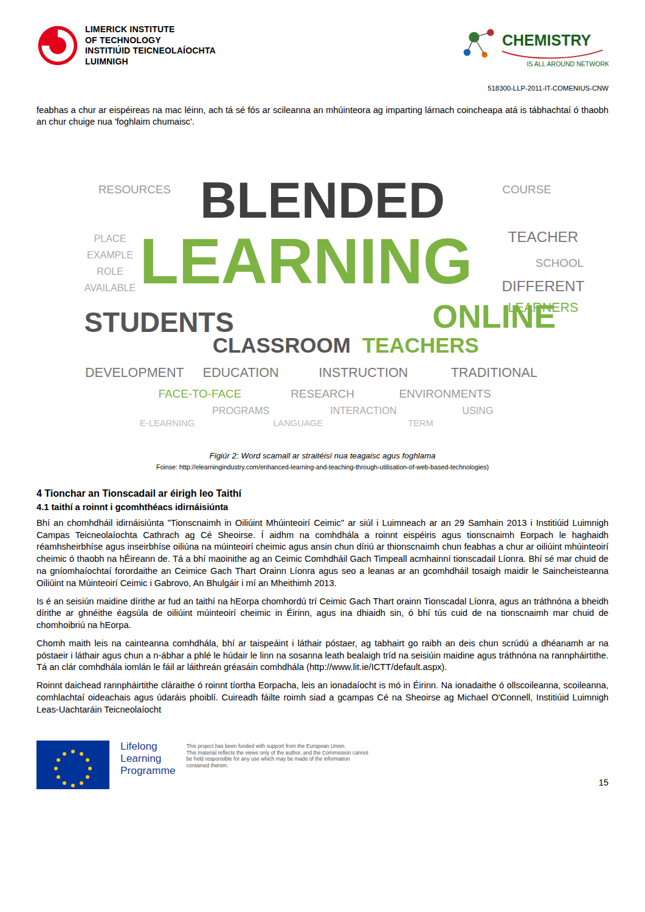LIMERICK INSTITUTE
OF TECHNOLOGY
INSTITIÚID TEICNEOLAÍOCHTA
LUIMNIGH
CHEMISTRY IS ALL AROUND NETWORK
518300-LLP-2011-IT-COMENIUS-CNW
feabhas a chur ar eispéireas na mac léinn, ach tá sé fós ar scileanna an mhúinteora ag imparting lárnach coincheapa atá is tábhachtaí ó thaobh an chur chuige nua 'foghlaim chumaisc'.
BLENDED LEARNING STUDENTS ONLINE CLASSROOM TEACHERS DEVELOPMENT EDUCATION INSTRUCTION TRADITIONAL RESOURCES COURSE TEACHER SCHOOL DIFFERENT LEARNERS PLACE EXAMPLE ROLE AVAILABLE FACE-TO-FACE RESEARCH ENVIRONMENTS PROGRAMS INTERACTION USING E-LEARNING LANGUAGE TERM
Figiúr 2: Word scamall ar straitéisí nua teagaisc agus foghlama
Foinse: http://elearningindustry.com/enhanced-learning-and-teaching-through-utilisation-of-web-based-technologies)
4 Tionchar an Tionscadail ar éirigh leo Taithí
4.1 taithí a roinnt i gcomhthéacs idirnáisiúnta
Bhí an chomhdháil idirnáisiúnta "Tionscnaimh in Oiliúint Mhúinteoirí Ceimic" ar siúl i Luimneach ar an 29 Samhain 2013 i Institiúid Luimnigh Campas Teicneolaíochta Cathrach ag Cé Sheoirse. Í aidhm na comhdhála a roinnt eispéiris agus tionscnaimh Eorpach le haghaidh réamhsheirbhíse agus inseirbhíse oiliúna na múinteoirí cheimic agus ansin chun díriú ar thionscnaimh chun feabhas a chur ar oiliúint mhúinteoirí cheimic ó thaobh na hÉireann de. Tá a bhí maoinithe ag an Ceimic Comhdháil Gach Timpeall acmhainní tionscadail Líonra. Bhí sé mar chuid de na gníomhaíochtaí forordaithe an Ceimice Gach Thart Orainn Líonra agus seo a leanas ar an gcomhdháil tosaigh maidir le Saincheisteanna Oiliúint na Múinteoirí Ceimic i Gabrovo, An Bhulgáir i mí an Mheithimh 2013.
Is é an seisiún maidine dírithe ar fud an taithí na hEorpa chomhordú trí Ceimic Gach Thart orainn Tionscadal Líonra, agus an tráthnóna a bheidh dírithe ar ghnéithe éagsúla de oiliúint múinteoirí cheimic in Éirinn, agus ina dhiaidh sin, ó bhí tús cuid de na tionscnaimh mar chuid de chomhoibriú na hEorpa.
Chomh maith leis na cainteanna comhdhála, bhí ar taispeáint i láthair póstaer, ag tabhairt go raibh an deis chun scrúdú a dhéanamh ar na póstaeir i láthair agus chun a n-ábhar a phlé le húdair le linn na sosanna leath bealaigh tríd na seisiúin maidine agus tráthnóna na rannpháirtithe. Tá an clár comhdhála iomlán le fáil ar láithreán gréasáin comhdhála (http://www.lit.ie/ICTT/default.aspx).
Roinnt daichead rannpháirtithe cláraithe ó roinnt tíortha Eorpacha, leis an ionadaíocht is mó in Éirinn. Na ionadaithe ó ollscoileanna, scoileanna, comhlachtaí oideachais agus údaráis phoiblí. Cuireadh fáilte roimh siad a gcampas Cé na Sheoirse ag Michael O'Connell, Institiúid Luimnigh Leas-Uachtaráin Teicneolaíocht
Lifelong
Learning
Programme
This project has been funded with support from the European Union.
This material reflects the views only of the author, and the Commission cannot be held responsible for any use which may be made of the information contained therein.
15